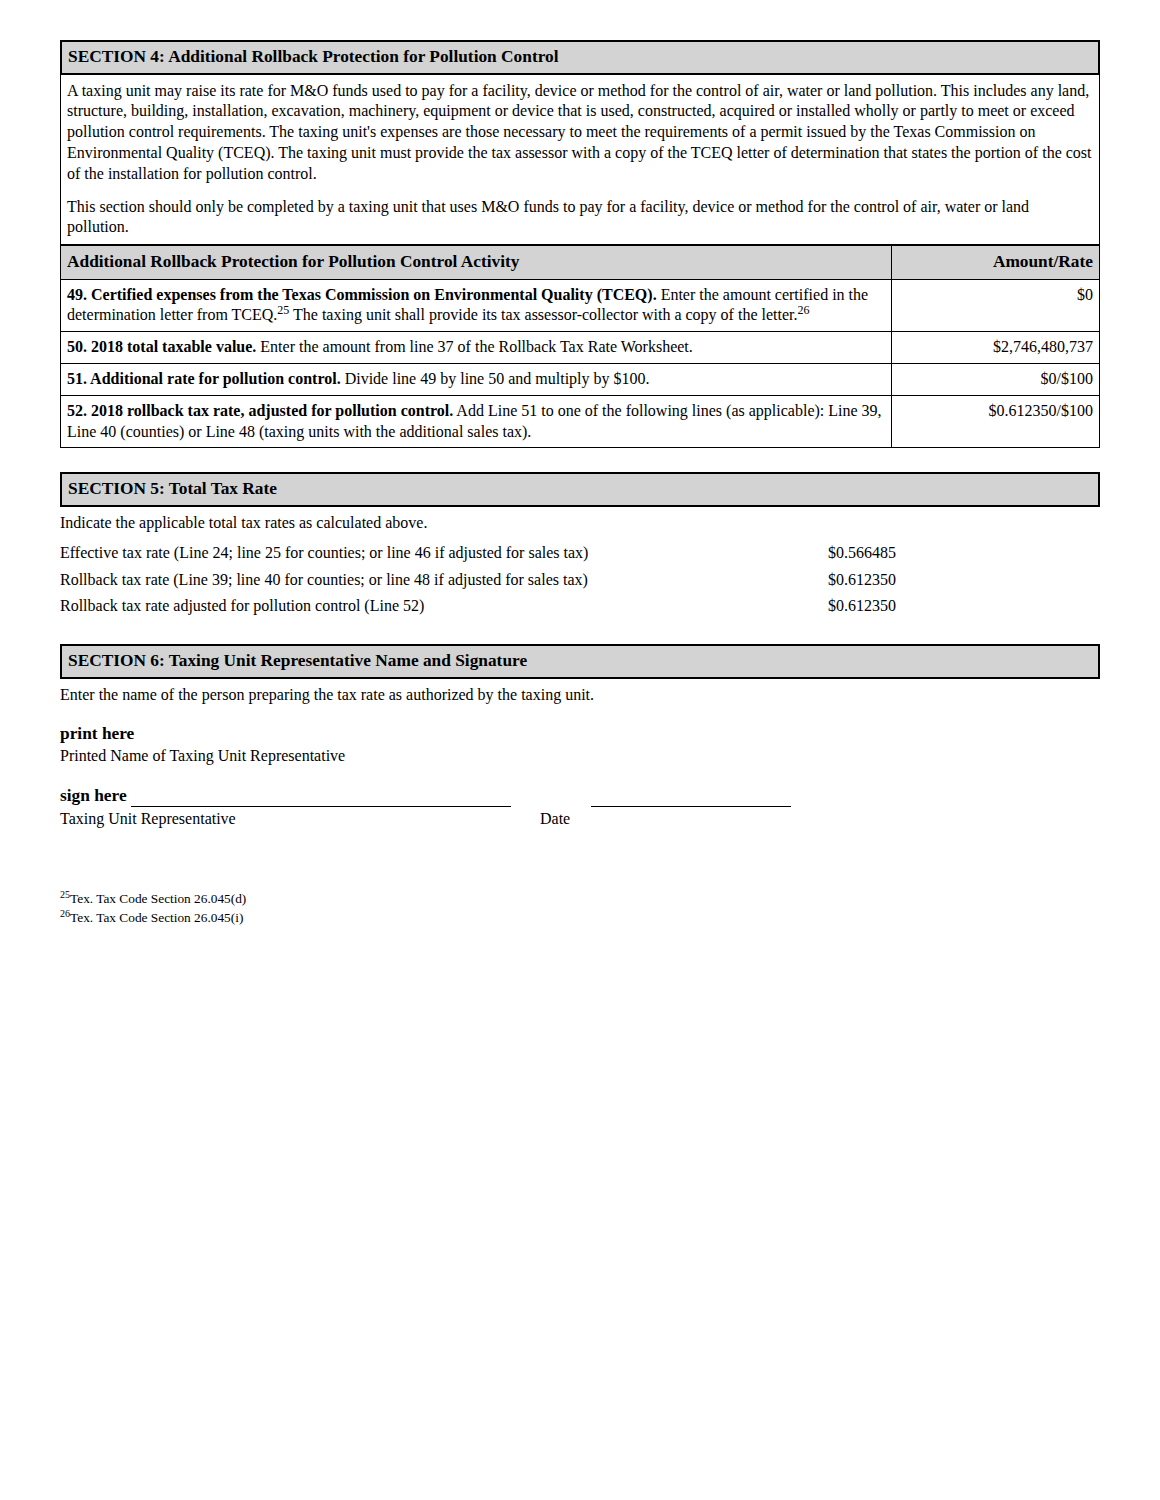SECTION 4: Additional Rollback Protection for Pollution Control
A taxing unit may raise its rate for M&O funds used to pay for a facility, device or method for the control of air, water or land pollution. This includes any land, structure, building, installation, excavation, machinery, equipment or device that is used, constructed, acquired or installed wholly or partly to meet or exceed pollution control requirements. The taxing unit's expenses are those necessary to meet the requirements of a permit issued by the Texas Commission on Environmental Quality (TCEQ). The taxing unit must provide the tax assessor with a copy of the TCEQ letter of determination that states the portion of the cost of the installation for pollution control.
This section should only be completed by a taxing unit that uses M&O funds to pay for a facility, device or method for the control of air, water or land pollution.
| Additional Rollback Protection for Pollution Control Activity | Amount/Rate |
| --- | --- |
| 49. Certified expenses from the Texas Commission on Environmental Quality (TCEQ). Enter the amount certified in the determination letter from TCEQ. 25 The taxing unit shall provide its tax assessor-collector with a copy of the letter. 26 | $0 |
| 50. 2018 total taxable value. Enter the amount from line 37 of the Rollback Tax Rate Worksheet. | $2,746,480,737 |
| 51. Additional rate for pollution control. Divide line 49 by line 50 and multiply by $100. | $0/$100 |
| 52. 2018 rollback tax rate, adjusted for pollution control. Add Line 51 to one of the following lines (as applicable): Line 39, Line 40 (counties) or Line 48 (taxing units with the additional sales tax). | $0.612350/$100 |
SECTION 5: Total Tax Rate
Indicate the applicable total tax rates as calculated above.
| Effective tax rate (Line 24; line 25 for counties; or line 46 if adjusted for sales tax) | $0.566485 |
| Rollback tax rate (Line 39; line 40 for counties; or line 48 if adjusted for sales tax) | $0.612350 |
| Rollback tax rate adjusted for pollution control (Line 52) | $0.612350 |
SECTION 6: Taxing Unit Representative Name and Signature
Enter the name of the person preparing the tax rate as authorized by the taxing unit.
print here
Printed Name of Taxing Unit Representative
sign here
Taxing Unit Representative
Date
25Tex. Tax Code Section 26.045(d)
26Tex. Tax Code Section 26.045(i)